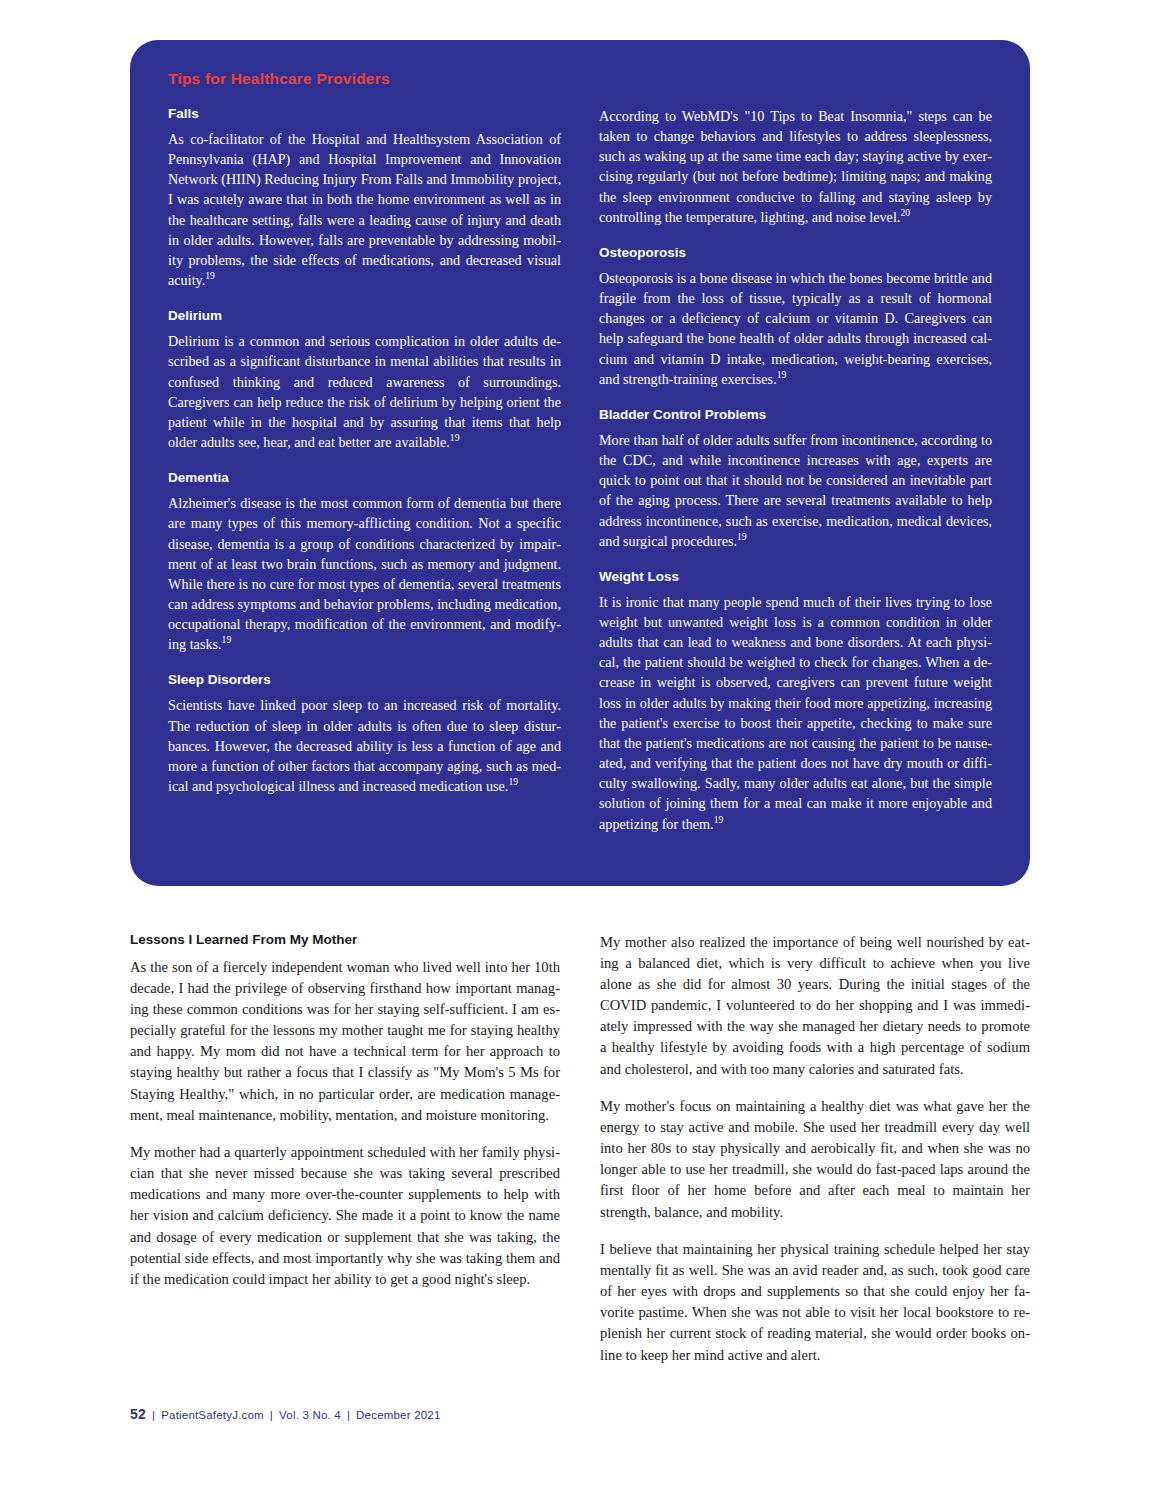Tips for Healthcare Providers
Falls
As co-facilitator of the Hospital and Healthsystem Association of Pennsylvania (HAP) and Hospital Improvement and Innovation Network (HIIN) Reducing Injury From Falls and Immobility project, I was acutely aware that in both the home environment as well as in the healthcare setting, falls were a leading cause of injury and death in older adults. However, falls are preventable by addressing mobility problems, the side effects of medications, and decreased visual acuity.19
Delirium
Delirium is a common and serious complication in older adults described as a significant disturbance in mental abilities that results in confused thinking and reduced awareness of surroundings. Caregivers can help reduce the risk of delirium by helping orient the patient while in the hospital and by assuring that items that help older adults see, hear, and eat better are available.19
Dementia
Alzheimer's disease is the most common form of dementia but there are many types of this memory-afflicting condition. Not a specific disease, dementia is a group of conditions characterized by impairment of at least two brain functions, such as memory and judgment. While there is no cure for most types of dementia, several treatments can address symptoms and behavior problems, including medication, occupational therapy, modification of the environment, and modifying tasks.19
Sleep Disorders
Scientists have linked poor sleep to an increased risk of mortality. The reduction of sleep in older adults is often due to sleep disturbances. However, the decreased ability is less a function of age and more a function of other factors that accompany aging, such as medical and psychological illness and increased medication use.19
According to WebMD's "10 Tips to Beat Insomnia," steps can be taken to change behaviors and lifestyles to address sleeplessness, such as waking up at the same time each day; staying active by exercising regularly (but not before bedtime); limiting naps; and making the sleep environment conducive to falling and staying asleep by controlling the temperature, lighting, and noise level.20
Osteoporosis
Osteoporosis is a bone disease in which the bones become brittle and fragile from the loss of tissue, typically as a result of hormonal changes or a deficiency of calcium or vitamin D. Caregivers can help safeguard the bone health of older adults through increased calcium and vitamin D intake, medication, weight-bearing exercises, and strength-training exercises.19
Bladder Control Problems
More than half of older adults suffer from incontinence, according to the CDC, and while incontinence increases with age, experts are quick to point out that it should not be considered an inevitable part of the aging process. There are several treatments available to help address incontinence, such as exercise, medication, medical devices, and surgical procedures.19
Weight Loss
It is ironic that many people spend much of their lives trying to lose weight but unwanted weight loss is a common condition in older adults that can lead to weakness and bone disorders. At each physical, the patient should be weighed to check for changes. When a decrease in weight is observed, caregivers can prevent future weight loss in older adults by making their food more appetizing, increasing the patient's exercise to boost their appetite, checking to make sure that the patient's medications are not causing the patient to be nauseated, and verifying that the patient does not have dry mouth or difficulty swallowing. Sadly, many older adults eat alone, but the simple solution of joining them for a meal can make it more enjoyable and appetizing for them.19
Lessons I Learned From My Mother
As the son of a fiercely independent woman who lived well into her 10th decade, I had the privilege of observing firsthand how important managing these common conditions was for her staying self-sufficient. I am especially grateful for the lessons my mother taught me for staying healthy and happy. My mom did not have a technical term for her approach to staying healthy but rather a focus that I classify as "My Mom's 5 Ms for Staying Healthy," which, in no particular order, are medication management, meal maintenance, mobility, mentation, and moisture monitoring.
My mother had a quarterly appointment scheduled with her family physician that she never missed because she was taking several prescribed medications and many more over-the-counter supplements to help with her vision and calcium deficiency. She made it a point to know the name and dosage of every medication or supplement that she was taking, the potential side effects, and most importantly why she was taking them and if the medication could impact her ability to get a good night's sleep.
My mother also realized the importance of being well nourished by eating a balanced diet, which is very difficult to achieve when you live alone as she did for almost 30 years. During the initial stages of the COVID pandemic, I volunteered to do her shopping and I was immediately impressed with the way she managed her dietary needs to promote a healthy lifestyle by avoiding foods with a high percentage of sodium and cholesterol, and with too many calories and saturated fats.
My mother's focus on maintaining a healthy diet was what gave her the energy to stay active and mobile. She used her treadmill every day well into her 80s to stay physically and aerobically fit, and when she was no longer able to use her treadmill, she would do fast-paced laps around the first floor of her home before and after each meal to maintain her strength, balance, and mobility.
I believe that maintaining her physical training schedule helped her stay mentally fit as well. She was an avid reader and, as such, took good care of her eyes with drops and supplements so that she could enjoy her favorite pastime. When she was not able to visit her local bookstore to replenish her current stock of reading material, she would order books online to keep her mind active and alert.
52|PatientSafetyJ.com|Vol. 3 No. 4|December 2021